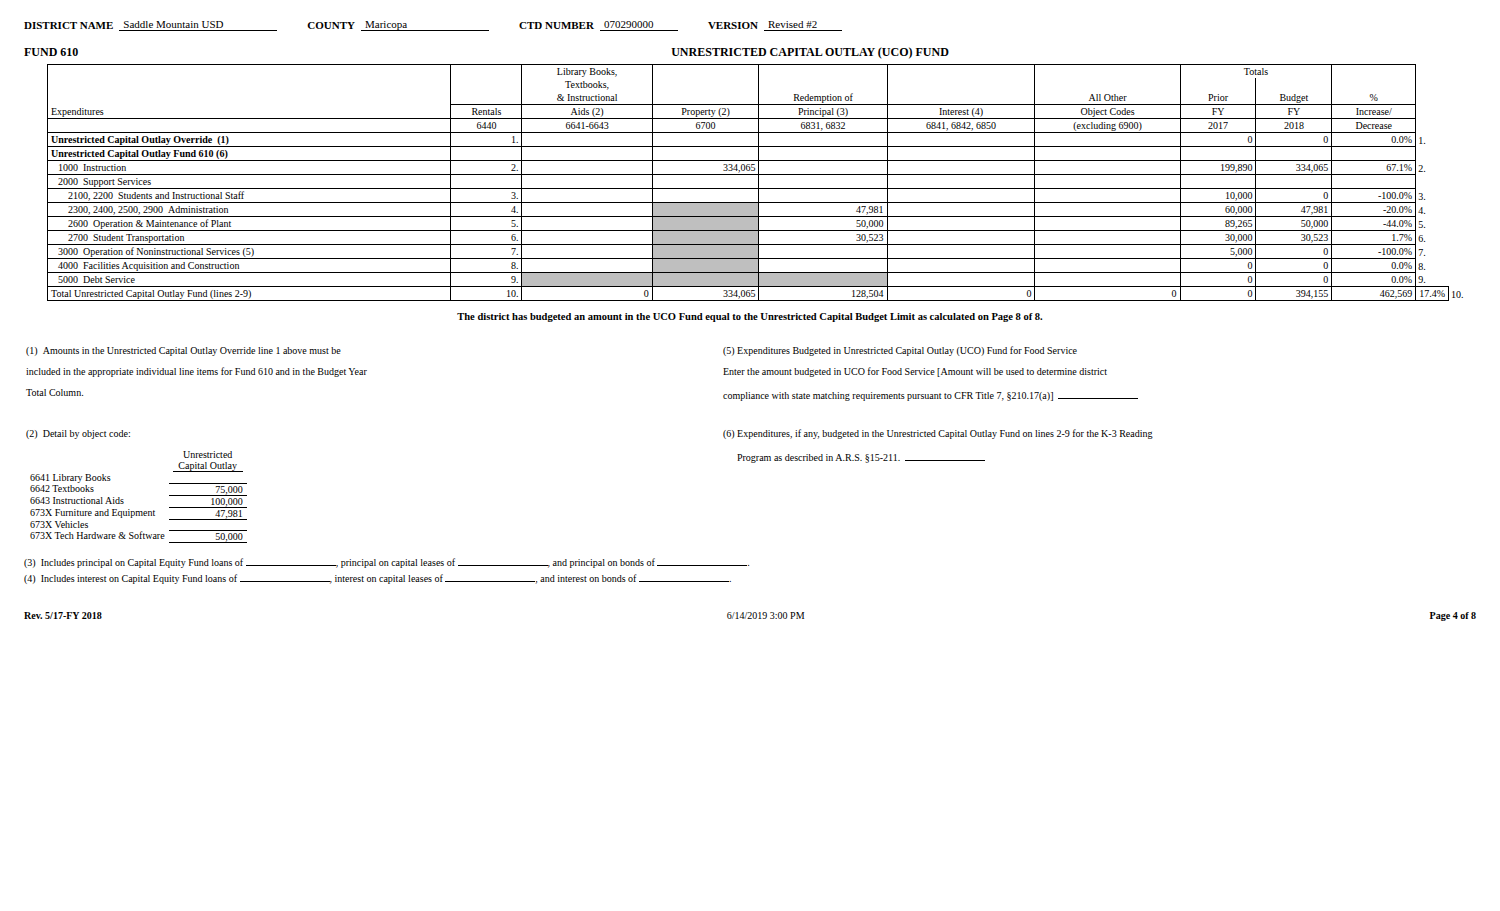DISTRICT NAME Saddle Mountain USD COUNTY Maricopa CTD NUMBER 070290000 VERSION Revised #2
FUND 610
UNRESTRICTED CAPITAL OUTLAY (UCO) FUND
| | Expenditures | | Library Books, | | | | | Totals | | |
| --- | --- | --- | --- | --- | --- | --- | --- | --- | --- | --- |
| Textbooks, | | |
| | & Instructional | | Redemption of | | All Other | Prior | Budget | % |
| Rentals | Aids (2) | Property (2) | Principal (3) | Interest (4) | Object Codes | FY | FY | Increase/ |
| | | 6440 | 6641-6643 | 6700 | 6831, 6832 | 6841, 6842, 6850 | (excluding 6900) | 2017 | 2018 | Decrease | |
| | Unrestricted Capital Outlay Override (1) | 1. | | | | | | 0 | 0 | 0.0% | 1. |
| | Unrestricted Capital Outlay Fund 610 (6) | | | | | | | | | | |
| | 1000 Instruction | 2. | | 334,065 | | | | 199,890 | 334,065 | 67.1% | 2. |
| | 2000 Support Services | | | | | | | | | | |
| | 2100, 2200 Students and Instructional Staff | 3. | | | | | | 10,000 | 0 | -100.0% | 3. |
| | 2300, 2400, 2500, 2900 Administration | 4. | | | 47,981 | | | 60,000 | 47,981 | -20.0% | 4. |
| | 2600 Operation & Maintenance of Plant | 5. | | | 50,000 | | | 89,265 | 50,000 | -44.0% | 5. |
| | 2700 Student Transportation | 6. | | | 30,523 | | | 30,000 | 30,523 | 1.7% | 6. |
| | 3000 Operation of Noninstructional Services (5) | 7. | | | | | | 5,000 | 0 | -100.0% | 7. |
| | 4000 Facilities Acquisition and Construction | 8. | | | | | | 0 | 0 | 0.0% | 8. |
| | 5000 Debt Service | 9. | | | | | | 0 | 0 | 0.0% | 9. |
| | Total Unrestricted Capital Outlay Fund (lines 2-9) | 10. | 0 | 334,065 | 128,504 | 0 | 0 | 0 | 394,155 | 462,569 | 17.4% | 10. |
The district has budgeted an amount in the UCO Fund equal to the Unrestricted Capital Budget Limit as calculated on Page 8 of 8.
| (1) Amounts in the Unrestricted Capital Outlay Override line 1 above must be included in the appropriate individual line items for Fund 610 and in the Budget Year Total Column. | (5) Expenditures Budgeted in Unrestricted Capital Outlay (UCO) Fund for Food Service Enter the amount budgeted in UCO for Food Service [Amount will be used to determine district compliance with state matching requirements pursuant to CFR Title 7, §210.17(a)] |
| (2) Detail by object code: / / Unrestricted / / / Capital Outlay / / 6641 Library Books / / / 6642 Textbooks / 75,000 / / 6643 Instructional Aids / 100,000 / / 673X Furniture and Equipment / 47,981 / / 673X Vehicles / / / 673X Tech Hardware & Software / 50,000 / | (6) Expenditures, if any, budgeted in the Unrestricted Capital Outlay Fund on lines 2-9 for the K-3 Reading Program as described in A.R.S. §15-211. |
(3) Includes principal on Capital Equity Fund loans of , principal on capital leases of , and principal on bonds of .
(4) Includes interest on Capital Equity Fund loans of , interest on capital leases of , and interest on bonds of .
Rev. 5/17-FY 2018
6/14/2019 3:00 PM
Page 4 of 8